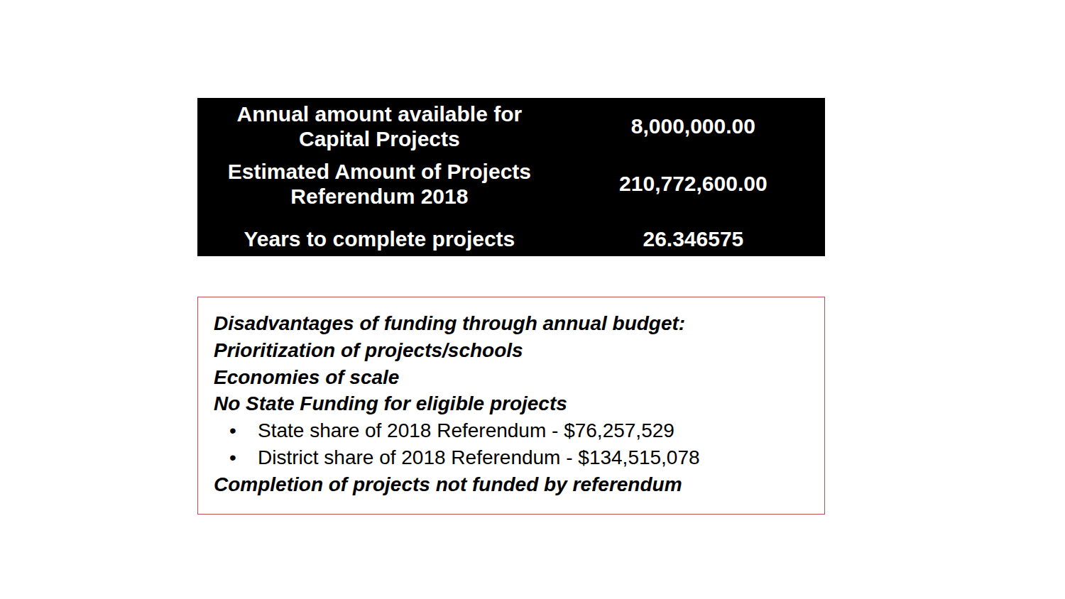| Annual amount available for Capital Projects | 8,000,000.00 |
| Estimated Amount of Projects Referendum 2018 | 210,772,600.00 |
| Years to complete projects | 26.346575 |
Disadvantages of funding through annual budget:
Prioritization of projects/schools
Economies of scale
No State Funding for eligible projects
State share of 2018 Referendum - $76,257,529
District share of 2018 Referendum - $134,515,078
Completion of projects not funded by referendum